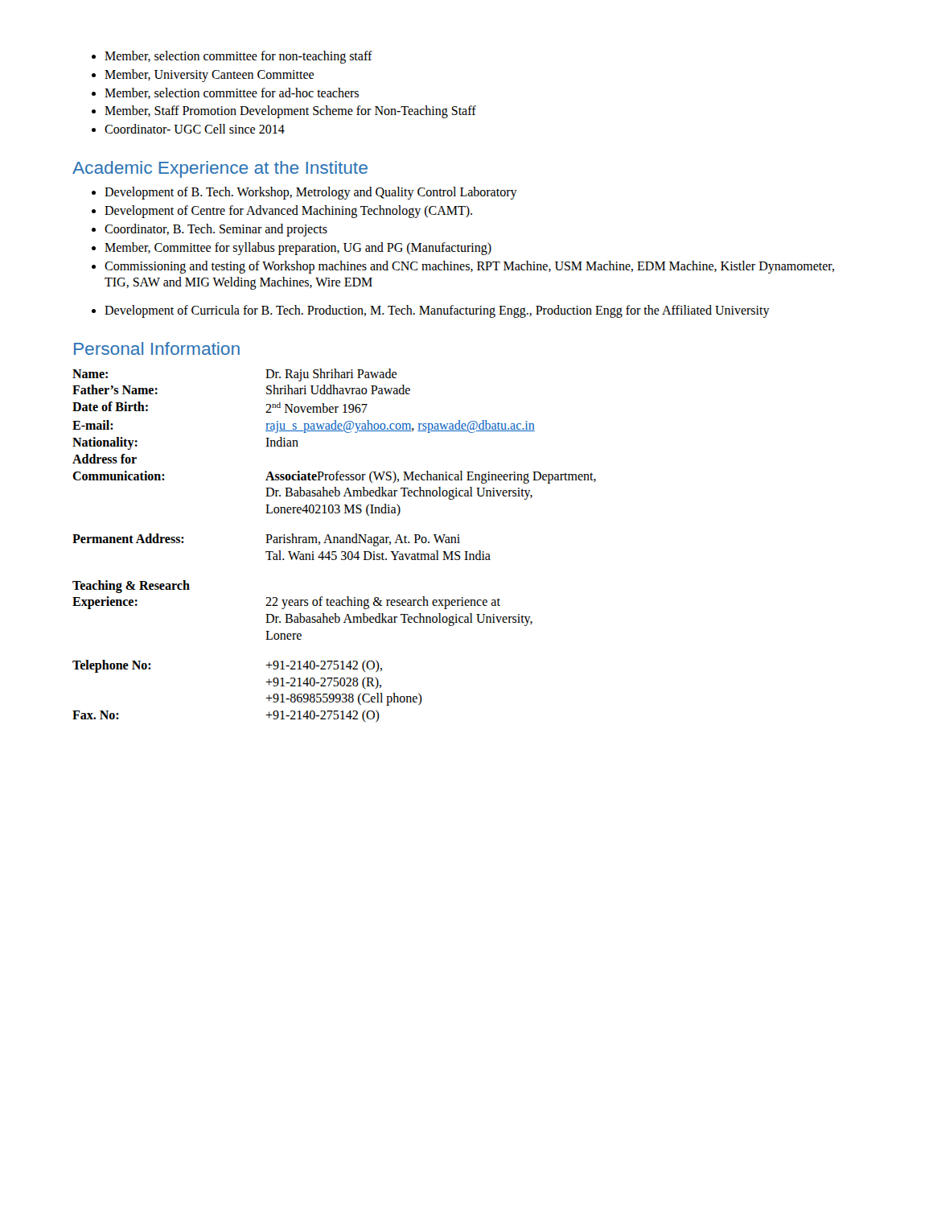Member, selection committee for non-teaching staff
Member, University Canteen Committee
Member, selection committee for ad-hoc teachers
Member, Staff Promotion Development Scheme for Non-Teaching Staff
Coordinator- UGC Cell since 2014
Academic Experience at the Institute
Development of B. Tech. Workshop, Metrology and Quality Control Laboratory
Development of Centre for Advanced Machining Technology (CAMT).
Coordinator, B. Tech. Seminar and projects
Member, Committee for syllabus preparation, UG and PG (Manufacturing)
Commissioning and testing of Workshop machines and CNC machines, RPT Machine, USM Machine, EDM Machine, Kistler Dynamometer, TIG, SAW and MIG Welding Machines, Wire EDM
Development of Curricula for B. Tech. Production, M. Tech. Manufacturing Engg., Production Engg for the Affiliated University
Personal Information
| Name: | Dr. Raju Shrihari Pawade |
| Father’s Name: | Shrihari Uddhavrao Pawade |
| Date of Birth: | 2 nd November 1967 |
| E-mail: | raju_s_pawade@yahoo.com , rspawade@dbatu.ac.in |
| Nationality: | Indian |
| Address for | |
| Communication: | Associate Professor (WS), Mechanical Engineering Department, Dr. Babasaheb Ambedkar Technological University, Lonere402103 MS (India) |
| Permanent Address: | Parishram, AnandNagar, At. Po. Wani Tal. Wani 445 304 Dist. Yavatmal MS India |
| Teaching & Research | |
| Experience: | 22 years of teaching & research experience at Dr. Babasaheb Ambedkar Technological University, Lonere |
| Telephone No: | +91-2140-275142 (O), +91-2140-275028 (R), +91-8698559938 (Cell phone) |
| Fax. No: | +91-2140-275142 (O) |